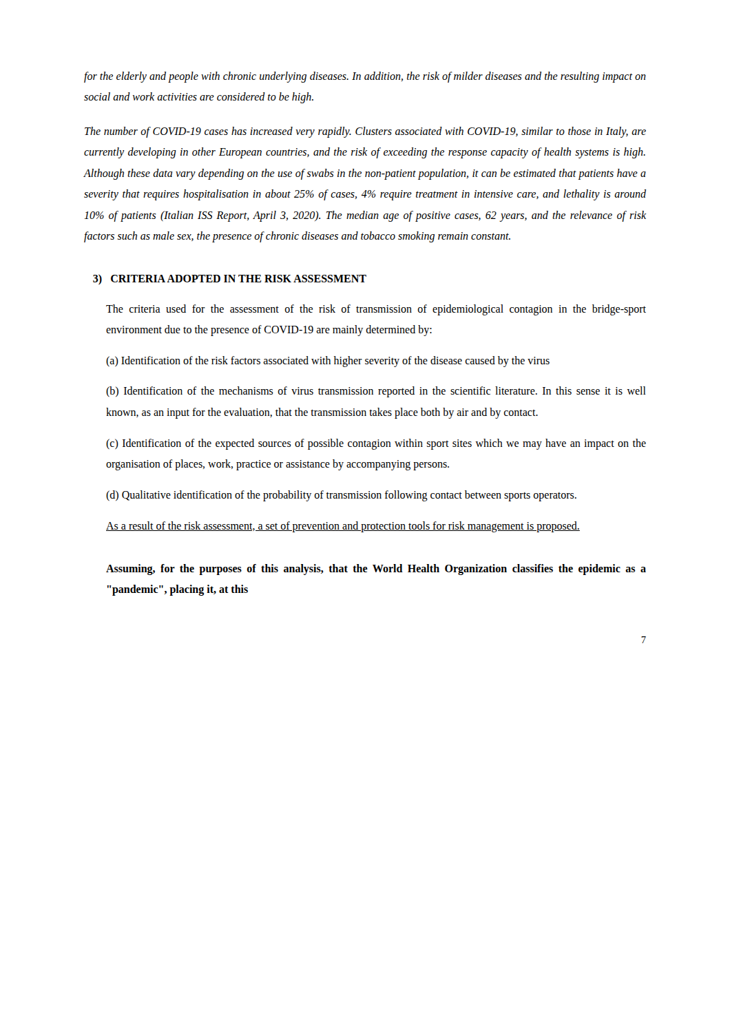for the elderly and people with chronic underlying diseases. In addition, the risk of milder diseases and the resulting impact on social and work activities are considered to be high.
The number of COVID-19 cases has increased very rapidly. Clusters associated with COVID-19, similar to those in Italy, are currently developing in other European countries, and the risk of exceeding the response capacity of health systems is high. Although these data vary depending on the use of swabs in the non-patient population, it can be estimated that patients have a severity that requires hospitalisation in about 25% of cases, 4% require treatment in intensive care, and lethality is around 10% of patients (Italian ISS Report, April 3, 2020). The median age of positive cases, 62 years, and the relevance of risk factors such as male sex, the presence of chronic diseases and tobacco smoking remain constant.
3) CRITERIA ADOPTED IN THE RISK ASSESSMENT
The criteria used for the assessment of the risk of transmission of epidemiological contagion in the bridge-sport environment due to the presence of COVID-19 are mainly determined by:
(a) Identification of the risk factors associated with higher severity of the disease caused by the virus
(b) Identification of the mechanisms of virus transmission reported in the scientific literature. In this sense it is well known, as an input for the evaluation, that the transmission takes place both by air and by contact.
(c) Identification of the expected sources of possible contagion within sport sites which we may have an impact on the organisation of places, work, practice or assistance by accompanying persons.
(d) Qualitative identification of the probability of transmission following contact between sports operators.
As a result of the risk assessment, a set of prevention and protection tools for risk management is proposed.
Assuming, for the purposes of this analysis, that the World Health Organization classifies the epidemic as a "pandemic", placing it, at this
7